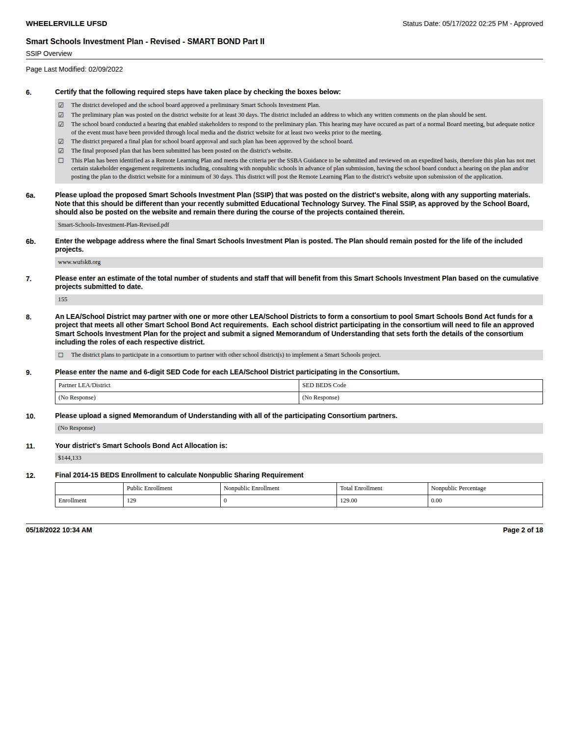WHEELERVILLE UFSD
Status Date: 05/17/2022 02:25 PM - Approved
Smart Schools Investment Plan - Revised - SMART BOND Part II
SSIP Overview
Page Last Modified: 02/09/2022
6.
Certify that the following required steps have taken place by checking the boxes below:
☑The district developed and the school board approved a preliminary Smart Schools Investment Plan.
☑The preliminary plan was posted on the district website for at least 30 days. The district included an address to which any written comments on the plan should be sent.
☑The school board conducted a hearing that enabled stakeholders to respond to the preliminary plan. This hearing may have occured as part of a normal Board meeting, but adequate notice of the event must have been provided through local media and the district website for at least two weeks prior to the meeting.
☑The district prepared a final plan for school board approval and such plan has been approved by the school board.
☑The final proposed plan that has been submitted has been posted on the district's website.
☐This Plan has been identified as a Remote Learning Plan and meets the criteria per the SSBA Guidance to be submitted and reviewed on an expedited basis, therefore this plan has not met certain stakeholder engagement requirements including, consulting with nonpublic schools in advance of plan submission, having the school board conduct a hearing on the plan and/or posting the plan to the district website for a minimum of 30 days. This district will post the Remote Learning Plan to the district's website upon submission of the application.
6a.
Please upload the proposed Smart Schools Investment Plan (SSIP) that was posted on the district's website, along with any supporting materials. Note that this should be different than your recently submitted Educational Technology Survey. The Final SSIP, as approved by the School Board, should also be posted on the website and remain there during the course of the projects contained therein.
Smart-Schools-Investment-Plan-Revised.pdf
6b.
Enter the webpage address where the final Smart Schools Investment Plan is posted. The Plan should remain posted for the life of the included projects.
www.wufsk8.org
7.
Please enter an estimate of the total number of students and staff that will benefit from this Smart Schools Investment Plan based on the cumulative projects submitted to date.
155
8.
An LEA/School District may partner with one or more other LEA/School Districts to form a consortium to pool Smart Schools Bond Act funds for a project that meets all other Smart School Bond Act requirements. Each school district participating in the consortium will need to file an approved Smart Schools Investment Plan for the project and submit a signed Memorandum of Understanding that sets forth the details of the consortium including the roles of each respective district.
☐The district plans to participate in a consortium to partner with other school district(s) to implement a Smart Schools project.
9.
Please enter the name and 6-digit SED Code for each LEA/School District participating in the Consortium.
| Partner LEA/District | SED BEDS Code |
| (No Response) | (No Response) |
10.
Please upload a signed Memorandum of Understanding with all of the participating Consortium partners.
(No Response)
11.
Your district's Smart Schools Bond Act Allocation is:
$144,133
12.
Final 2014-15 BEDS Enrollment to calculate Nonpublic Sharing Requirement
| | Public Enrollment | Nonpublic Enrollment | Total Enrollment | Nonpublic Percentage |
| Enrollment | 129 | 0 | 129.00 | 0.00 |
05/18/2022 10:34 AM
Page 2 of 18